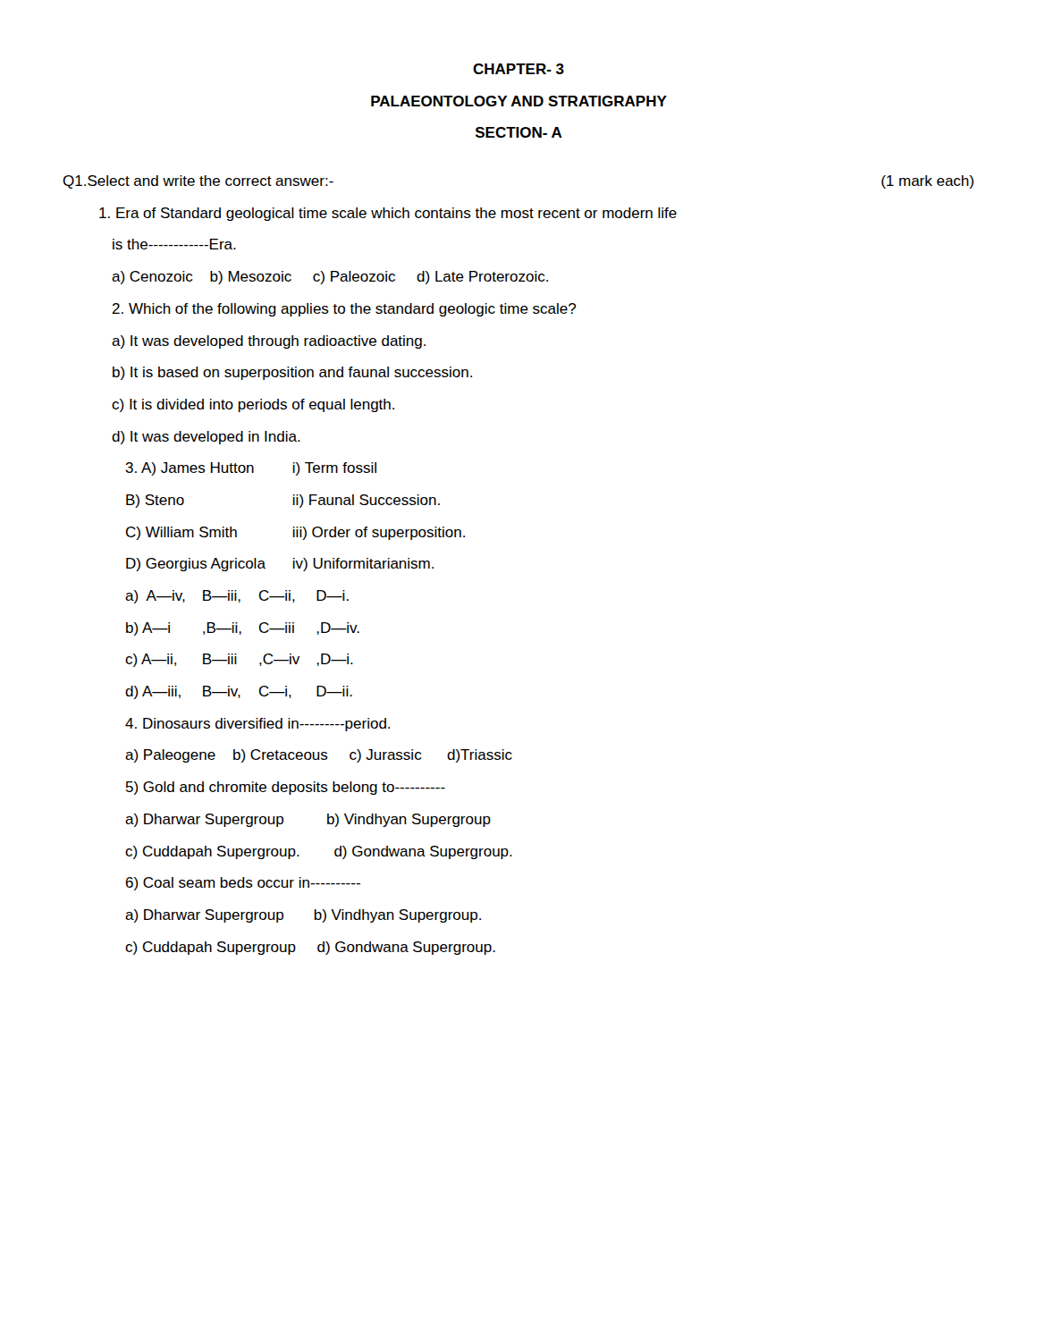CHAPTER- 3
PALAEONTOLOGY AND STRATIGRAPHY
SECTION- A
Q1.Select and write the correct answer:- (1 mark each)
1. Era of Standard geological time scale which contains the most recent or modern life
is the------------Era.
a) Cenozoic b) Mesozoic c) Paleozoic d) Late Proterozoic.
2. Which of the following applies to the standard geologic time scale?
a) It was developed through radioactive dating.
b) It is based on superposition and faunal succession.
c) It is divided into periods of equal length.
d) It was developed in India.
| 3. A) James Hutton | i) Term fossil |
| B) Steno | ii) Faunal Succession. |
| C) William Smith | iii) Order of superposition. |
| D) Georgius Agricola | iv) Uniformitarianism. |
| a) A—iv, | B—iii, | C—ii, | D—i. |
| b) A—i | ,B—ii, | C—iii | ,D—iv. |
| c) A—ii, | B—iii | ,C—iv | ,D—i. |
| d) A—iii, | B—iv, | C—i, | D—ii. |
4. Dinosaurs diversified in---------period.
a) Paleogene b) Cretaceous c) Jurassic d)Triassic
5) Gold and chromite deposits belong to----------
a) Dharwar Supergroup b) Vindhyan Supergroup
c) Cuddapah Supergroup. d) Gondwana Supergroup.
6) Coal seam beds occur in----------
a) Dharwar Supergroup b) Vindhyan Supergroup.
c) Cuddapah Supergroup d) Gondwana Supergroup.